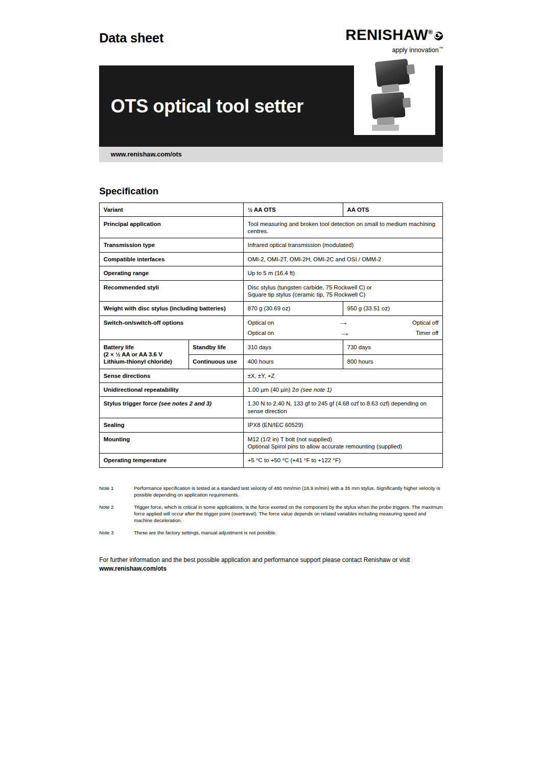Data sheet
RENISHAW®⟳
apply innovation™
OTS optical tool setter
www.renishaw.com/ots
Specification
| Variant | ½ AA OTS | AA OTS |
| --- | --- | --- |
| Principal application | Tool measuring and broken tool detection on small to medium machining centres. |
| Transmission type | Infrared optical transmission (modulated) |
| Compatible interfaces | OMI-2, OMI-2T, OMI-2H, OMI-2C and OSI / OMM-2 |
| Operating range | Up to 5 m (16.4 ft) |
| Recommended styli | Disc stylus (tungsten carbide, 75 Rockwell C) or Square tip stylus (ceramic tip, 75 Rockwell C) |
| Weight with disc stylus (including batteries) | 870 g (30.69 oz) | 950 g (33.51 oz) |
| Switch-on/switch-off options | Optical on Optical off Optical on Timer off |
| Battery life (2 × ½ AA or AA 3.6 V Lithium-thionyl chloride) | Standby life | 310 days | 730 days |
| Continuous use | 400 hours | 800 hours |
| Sense directions | ±X, ±Y, +Z |
| Unidirectional repeatability | 1.00 µm (40 µin) 2σ (see note 1) |
| Stylus trigger force (see notes 2 and 3) | 1.30 N to 2.40 N, 133 gf to 245 gf (4.68 ozf to 8.63 ozf) depending on sense direction |
| Sealing | IPX8 (EN/IEC 60529) |
| Mounting | M12 (1/2 in) T bolt (not supplied) Optional Spirol pins to allow accurate remounting (supplied) |
| Operating temperature | +5 °C to +50 °C (+41 °F to +122 °F) |
Note 1
Performance specification is tested at a standard test velocity of 480 mm/min (18.9 in/min) with a 35 mm stylus. Significantly higher velocity is possible depending on application requirements.
Note 2
Trigger force, which is critical in some applications, is the force exerted on the component by the stylus when the probe triggers. The maximum force applied will occur after the trigger point (overtravel). The force value depends on related variables including measuring speed and machine deceleration.
Note 3
These are the factory settings, manual adjustment is not possible.
For further information and the best possible application and performance support please contact Renishaw or visit
www.renishaw.com/ots